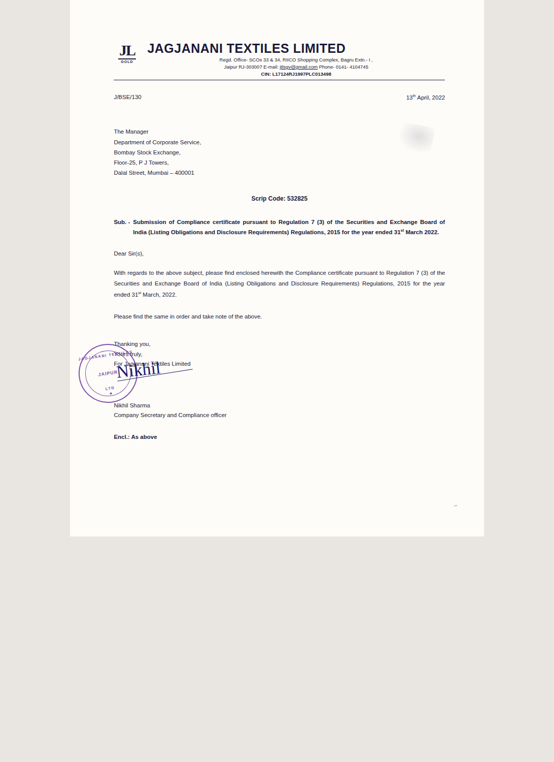JL GOLD
JAGJANANI TEXTILES LIMITED
Regd. Office- SCOs 33 & 34, RIICO Shopping Complex, Bagru Extn.- I ,
Jaipur RJ-303007 E-mail: jtlsgv@gmail.com Phone- 0141- 4104745
CIN: L17124RJ1997PLC013498
J/BSE/130
13th April, 2022
The Manager
Department of Corporate Service,
Bombay Stock Exchange,
Floor-25, P J Towers,
Dalal Street, Mumbai – 400001
Scrip Code: 532825
Sub. - Submission of Compliance certificate pursuant to Regulation 7 (3) of the Securities and Exchange Board of India (Listing Obligations and Disclosure Requirements) Regulations, 2015 for the year ended 31st March 2022.
Dear Sir(s),
With regards to the above subject, please find enclosed herewith the Compliance certificate pursuant to Regulation 7 (3) of the Securities and Exchange Board of India (Listing Obligations and Disclosure Requirements) Regulations, 2015 for the year ended 31st March, 2022.
Please find the same in order and take note of the above.
Thanking you,
Yours truly,
For Jagjanani Textiles Limited
Nikhil Sharma
Company Secretary and Compliance officer
Encl.: As above
JAGJANANI TEXTILES
JAIPUR
LTD
Nikhil
−